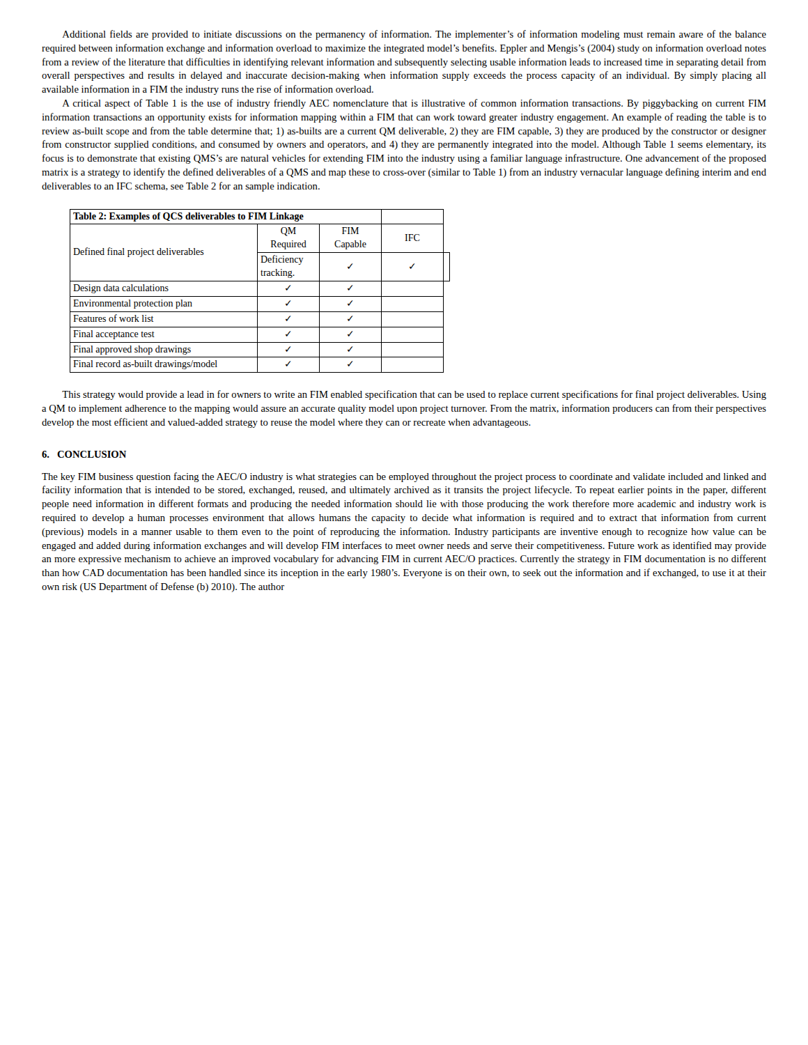Additional fields are provided to initiate discussions on the permanency of information. The implementer’s of information modeling must remain aware of the balance required between information exchange and information overload to maximize the integrated model’s benefits. Eppler and Mengis’s (2004) study on information overload notes from a review of the literature that difficulties in identifying relevant information and subsequently selecting usable information leads to increased time in separating detail from overall perspectives and results in delayed and inaccurate decision-making when information supply exceeds the process capacity of an individual. By simply placing all available information in a FIM the industry runs the rise of information overload.
A critical aspect of Table 1 is the use of industry friendly AEC nomenclature that is illustrative of common information transactions. By piggybacking on current FIM information transactions an opportunity exists for information mapping within a FIM that can work toward greater industry engagement. An example of reading the table is to review as-built scope and from the table determine that; 1) as-builts are a current QM deliverable, 2) they are FIM capable, 3) they are produced by the constructor or designer from constructor supplied conditions, and consumed by owners and operators, and 4) they are permanently integrated into the model. Although Table 1 seems elementary, its focus is to demonstrate that existing QMS’s are natural vehicles for extending FIM into the industry using a familiar language infrastructure. One advancement of the proposed matrix is a strategy to identify the defined deliverables of a QMS and map these to cross-over (similar to Table 1) from an industry vernacular language defining interim and end deliverables to an IFC schema, see Table 2 for an sample indication.
| Table 2: Examples of QCS deliverables to FIM Linkage | |
| Defined final project deliverables | QM Required | FIM Capable | IFC |
| Deficiency tracking. | ✓ | ✓ | |
| Design data calculations | ✓ | ✓ | |
| Environmental protection plan | ✓ | ✓ | |
| Features of work list | ✓ | ✓ | |
| Final acceptance test | ✓ | ✓ | |
| Final approved shop drawings | ✓ | ✓ | |
| Final record as-built drawings/model | ✓ | ✓ | |
This strategy would provide a lead in for owners to write an FIM enabled specification that can be used to replace current specifications for final project deliverables. Using a QM to implement adherence to the mapping would assure an accurate quality model upon project turnover. From the matrix, information producers can from their perspectives develop the most efficient and valued-added strategy to reuse the model where they can or recreate when advantageous.
6. CONCLUSION
The key FIM business question facing the AEC/O industry is what strategies can be employed throughout the project process to coordinate and validate included and linked and facility information that is intended to be stored, exchanged, reused, and ultimately archived as it transits the project lifecycle. To repeat earlier points in the paper, different people need information in different formats and producing the needed information should lie with those producing the work therefore more academic and industry work is required to develop a human processes environment that allows humans the capacity to decide what information is required and to extract that information from current (previous) models in a manner usable to them even to the point of reproducing the information. Industry participants are inventive enough to recognize how value can be engaged and added during information exchanges and will develop FIM interfaces to meet owner needs and serve their competitiveness. Future work as identified may provide an more expressive mechanism to achieve an improved vocabulary for advancing FIM in current AEC/O practices. Currently the strategy in FIM documentation is no different than how CAD documentation has been handled since its inception in the early 1980’s. Everyone is on their own, to seek out the information and if exchanged, to use it at their own risk (US Department of Defense (b) 2010). The author